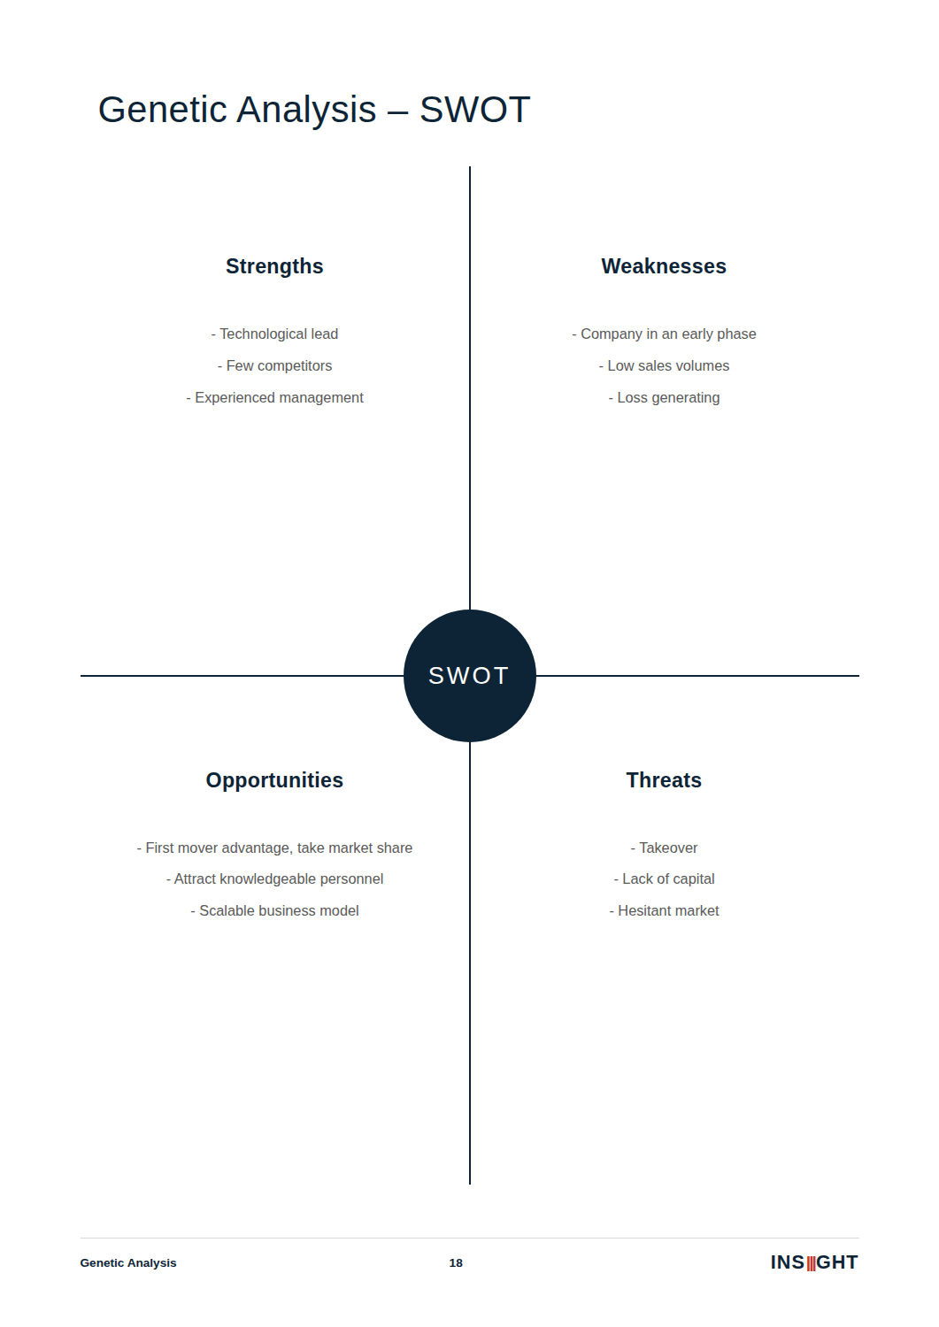Genetic Analysis – SWOT
SWOT
Strengths
- Technological lead
- Few competitors
- Experienced management
Weaknesses
- Company in an early phase
- Low sales volumes
- Loss generating
Opportunities
- First mover advantage, take market share
- Attract knowledgeable personnel
- Scalable business model
Threats
- Takeover
- Lack of capital
- Hesitant market
Genetic Analysis 18 INS|||GHT